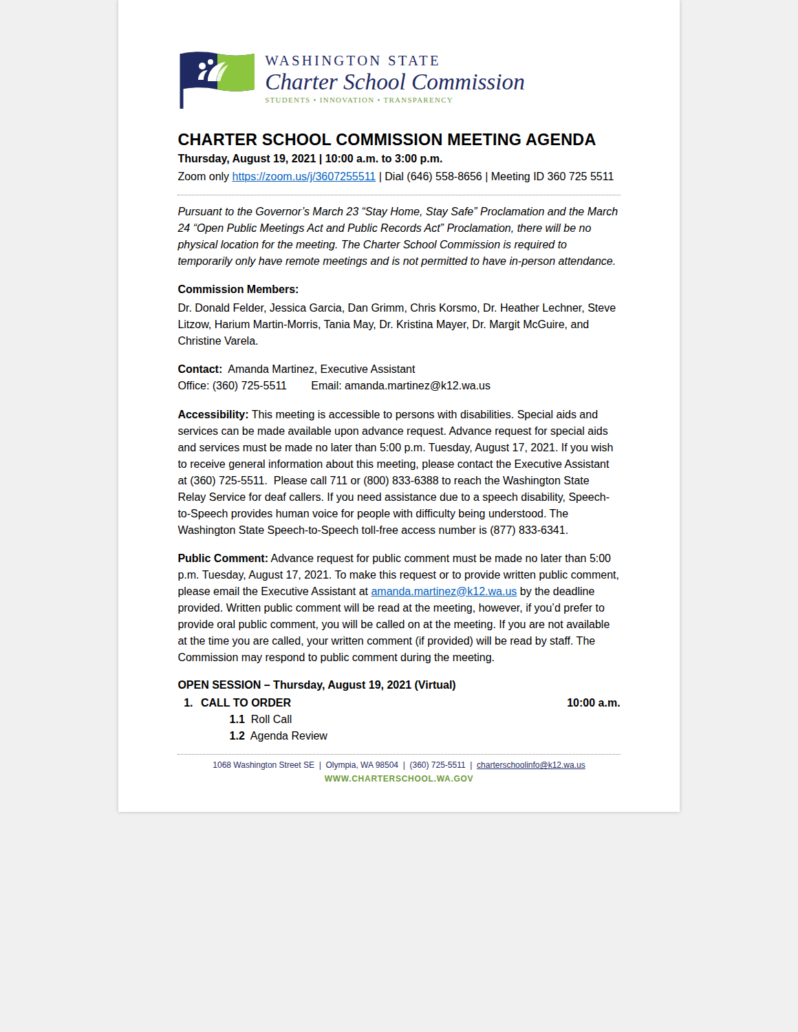Washington State
Charter School Commission
Students • Innovation • Transparency
CHARTER SCHOOL COMMISSION MEETING AGENDA
Thursday, August 19, 2021 | 10:00 a.m. to 3:00 p.m.
Zoom only https://zoom.us/j/3607255511 | Dial (646) 558-8656 | Meeting ID 360 725 5511
Pursuant to the Governor’s March 23 “Stay Home, Stay Safe” Proclamation and the March 24 “Open Public Meetings Act and Public Records Act” Proclamation, there will be no physical location for the meeting. The Charter School Commission is required to temporarily only have remote meetings and is not permitted to have in-person attendance.
Commission Members:
Dr. Donald Felder, Jessica Garcia, Dan Grimm, Chris Korsmo, Dr. Heather Lechner, Steve Litzow, Harium Martin-Morris, Tania May, Dr. Kristina Mayer, Dr. Margit McGuire, and Christine Varela.
Contact: Amanda Martinez, Executive Assistant
Office: (360) 725-5511 Email: amanda.martinez@k12.wa.us
Accessibility: This meeting is accessible to persons with disabilities. Special aids and services can be made available upon advance request. Advance request for special aids and services must be made no later than 5:00 p.m. Tuesday, August 17, 2021. If you wish to receive general information about this meeting, please contact the Executive Assistant at (360) 725-5511. Please call 711 or (800) 833-6388 to reach the Washington State Relay Service for deaf callers. If you need assistance due to a speech disability, Speech-to-Speech provides human voice for people with difficulty being understood. The Washington State Speech-to-Speech toll-free access number is (877) 833-6341.
Public Comment: Advance request for public comment must be made no later than 5:00 p.m. Tuesday, August 17, 2021. To make this request or to provide written public comment, please email the Executive Assistant at amanda.martinez@k12.wa.us by the deadline provided. Written public comment will be read at the meeting, however, if you’d prefer to provide oral public comment, you will be called on at the meeting. If you are not available at the time you are called, your written comment (if provided) will be read by staff. The Commission may respond to public comment during the meeting.
OPEN SESSION – Thursday, August 19, 2021 (Virtual)
CALL TO ORDER 10:00 a.m.
1.1 Roll Call
1.2 Agenda Review
1068 Washington Street SE | Olympia, WA 98504 | (360) 725-5511 | charterschoolinfo@k12.wa.us
WWW.CHARTERSCHOOL.WA.GOV